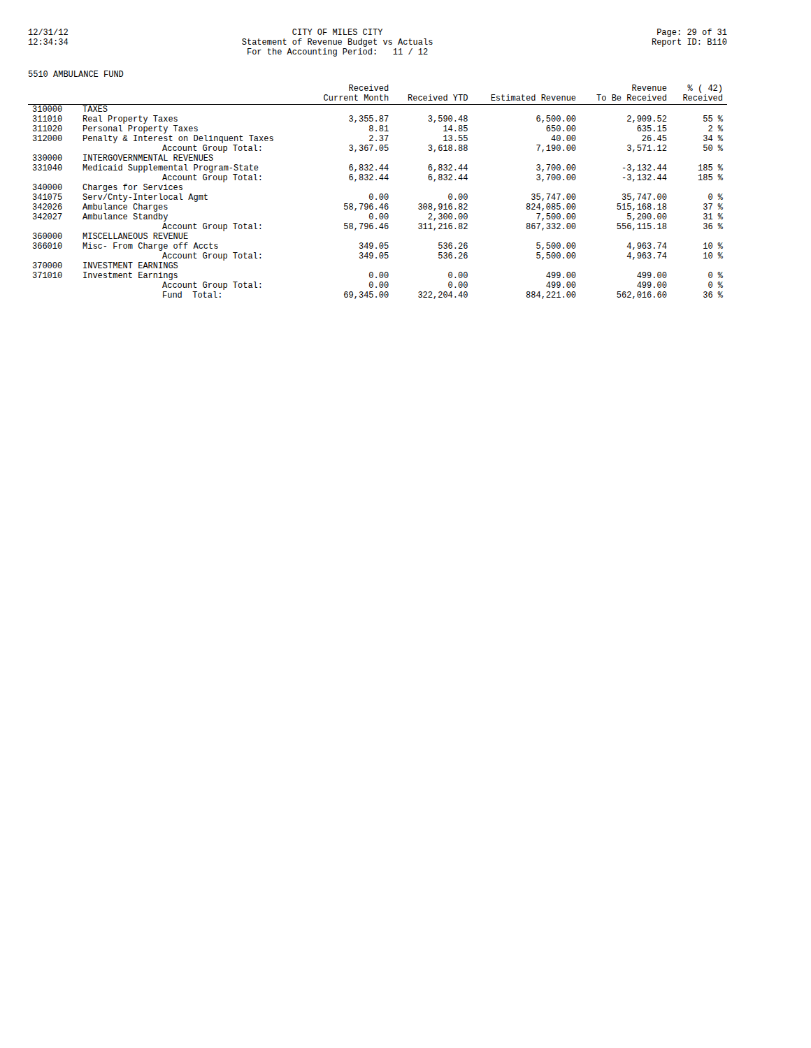| 12/31/12 | CITY OF MILES CITY | Page: 29 of 31 |
| 12:34:34 | Statement of Revenue Budget vs Actuals | Report ID: B110 |
| | For the Accounting Period: 11 / 12 | |
5510 AMBULANCE FUND
| | | Received Current Month | Received YTD | Estimated Revenue | Revenue To Be Received | % ( 42) Received |
| --- | --- | --- | --- | --- | --- | --- |
| 310000 | TAXES | | | | | |
| 311010 | Real Property Taxes | 3,355.87 | 3,590.48 | 6,500.00 | 2,909.52 | 55 % |
| 311020 | Personal Property Taxes | 8.81 | 14.85 | 650.00 | 635.15 | 2 % |
| 312000 | Penalty & Interest on Delinquent Taxes | 2.37 | 13.55 | 40.00 | 26.45 | 34 % |
| | Account Group Total: | 3,367.05 | 3,618.88 | 7,190.00 | 3,571.12 | 50 % |
| 330000 | INTERGOVERNMENTAL REVENUES | | | | | |
| 331040 | Medicaid Supplemental Program-State | 6,832.44 | 6,832.44 | 3,700.00 | -3,132.44 | 185 % |
| | Account Group Total: | 6,832.44 | 6,832.44 | 3,700.00 | -3,132.44 | 185 % |
| 340000 | Charges for Services | | | | | |
| 341075 | Serv/Cnty-Interlocal Agmt | 0.00 | 0.00 | 35,747.00 | 35,747.00 | 0 % |
| 342026 | Ambulance Charges | 58,796.46 | 308,916.82 | 824,085.00 | 515,168.18 | 37 % |
| 342027 | Ambulance Standby | 0.00 | 2,300.00 | 7,500.00 | 5,200.00 | 31 % |
| | Account Group Total: | 58,796.46 | 311,216.82 | 867,332.00 | 556,115.18 | 36 % |
| 360000 | MISCELLANEOUS REVENUE | | | | | |
| 366010 | Misc- From Charge off Accts | 349.05 | 536.26 | 5,500.00 | 4,963.74 | 10 % |
| | Account Group Total: | 349.05 | 536.26 | 5,500.00 | 4,963.74 | 10 % |
| 370000 | INVESTMENT EARNINGS | | | | | |
| 371010 | Investment Earnings | 0.00 | 0.00 | 499.00 | 499.00 | 0 % |
| | Account Group Total: | 0.00 | 0.00 | 499.00 | 499.00 | 0 % |
| | Fund Total: | 69,345.00 | 322,204.40 | 884,221.00 | 562,016.60 | 36 % |